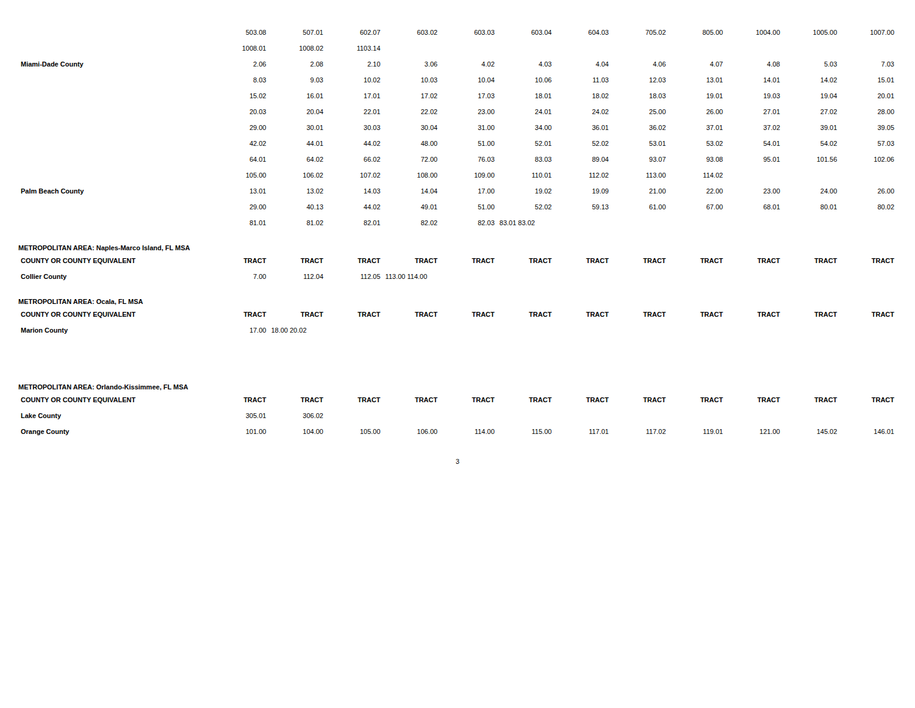| | 503.08 | 507.01 | 602.07 | 603.02 | 603.03 | 603.04 | 604.03 | 705.02 | 805.00 | 1004.00 | 1005.00 | 1007.00 |
| | 1008.01 | 1008.02 | 1103.14 | | | | | | | | | |
| Miami-Dade County | 2.06 | 2.08 | 2.10 | 3.06 | 4.02 | 4.03 | 4.04 | 4.06 | 4.07 | 4.08 | 5.03 | 7.03 |
| | 8.03 | 9.03 | 10.02 | 10.03 | 10.04 | 10.06 | 11.03 | 12.03 | 13.01 | 14.01 | 14.02 | 15.01 |
| | 15.02 | 16.01 | 17.01 | 17.02 | 17.03 | 18.01 | 18.02 | 18.03 | 19.01 | 19.03 | 19.04 | 20.01 |
| | 20.03 | 20.04 | 22.01 | 22.02 | 23.00 | 24.01 | 24.02 | 25.00 | 26.00 | 27.01 | 27.02 | 28.00 |
| | 29.00 | 30.01 | 30.03 | 30.04 | 31.00 | 34.00 | 36.01 | 36.02 | 37.01 | 37.02 | 39.01 | 39.05 |
| | 42.02 | 44.01 | 44.02 | 48.00 | 51.00 | 52.01 | 52.02 | 53.01 | 53.02 | 54.01 | 54.02 | 57.03 |
| | 64.01 | 64.02 | 66.02 | 72.00 | 76.03 | 83.03 | 89.04 | 93.07 | 93.08 | 95.01 | 101.56 | 102.06 |
| | 105.00 | 106.02 | 107.02 | 108.00 | 109.00 | 110.01 | 112.02 | 113.00 | 114.02 | | | |
| Palm Beach County | 13.01 | 13.02 | 14.03 | 14.04 | 17.00 | 19.02 | 19.09 | 21.00 | 22.00 | 23.00 | 24.00 | 26.00 |
| | 29.00 | 40.13 | 44.02 | 49.01 | 51.00 | 52.02 | 59.13 | 61.00 | 67.00 | 68.01 | 80.01 | 80.02 |
| | 81.01 | 81.02 | 82.01 | 82.02 | 82.03 | 83.01 83.02 | | | | | |
METROPOLITAN AREA: Naples-Marco Island, FL MSA
| COUNTY OR COUNTY EQUIVALENT | TRACT | TRACT | TRACT | TRACT | TRACT | TRACT | TRACT | TRACT | TRACT | TRACT | TRACT | TRACT |
| Collier County | 7.00 | 112.04 | 112.05 | 113.00 114.00 | | | | | | | |
METROPOLITAN AREA: Ocala, FL MSA
| COUNTY OR COUNTY EQUIVALENT | TRACT | TRACT | TRACT | TRACT | TRACT | TRACT | TRACT | TRACT | TRACT | TRACT | TRACT | TRACT |
| Marion County | 17.00 | 18.00 20.02 | | | | | | | | | |
METROPOLITAN AREA: Orlando-Kissimmee, FL MSA
| COUNTY OR COUNTY EQUIVALENT | TRACT | TRACT | TRACT | TRACT | TRACT | TRACT | TRACT | TRACT | TRACT | TRACT | TRACT | TRACT |
| Lake County | 305.01 | 306.02 | | | | | | | | | | |
| Orange County | 101.00 | 104.00 | 105.00 | 106.00 | 114.00 | 115.00 | 117.01 | 117.02 | 119.01 | 121.00 | 145.02 | 146.01 |
3